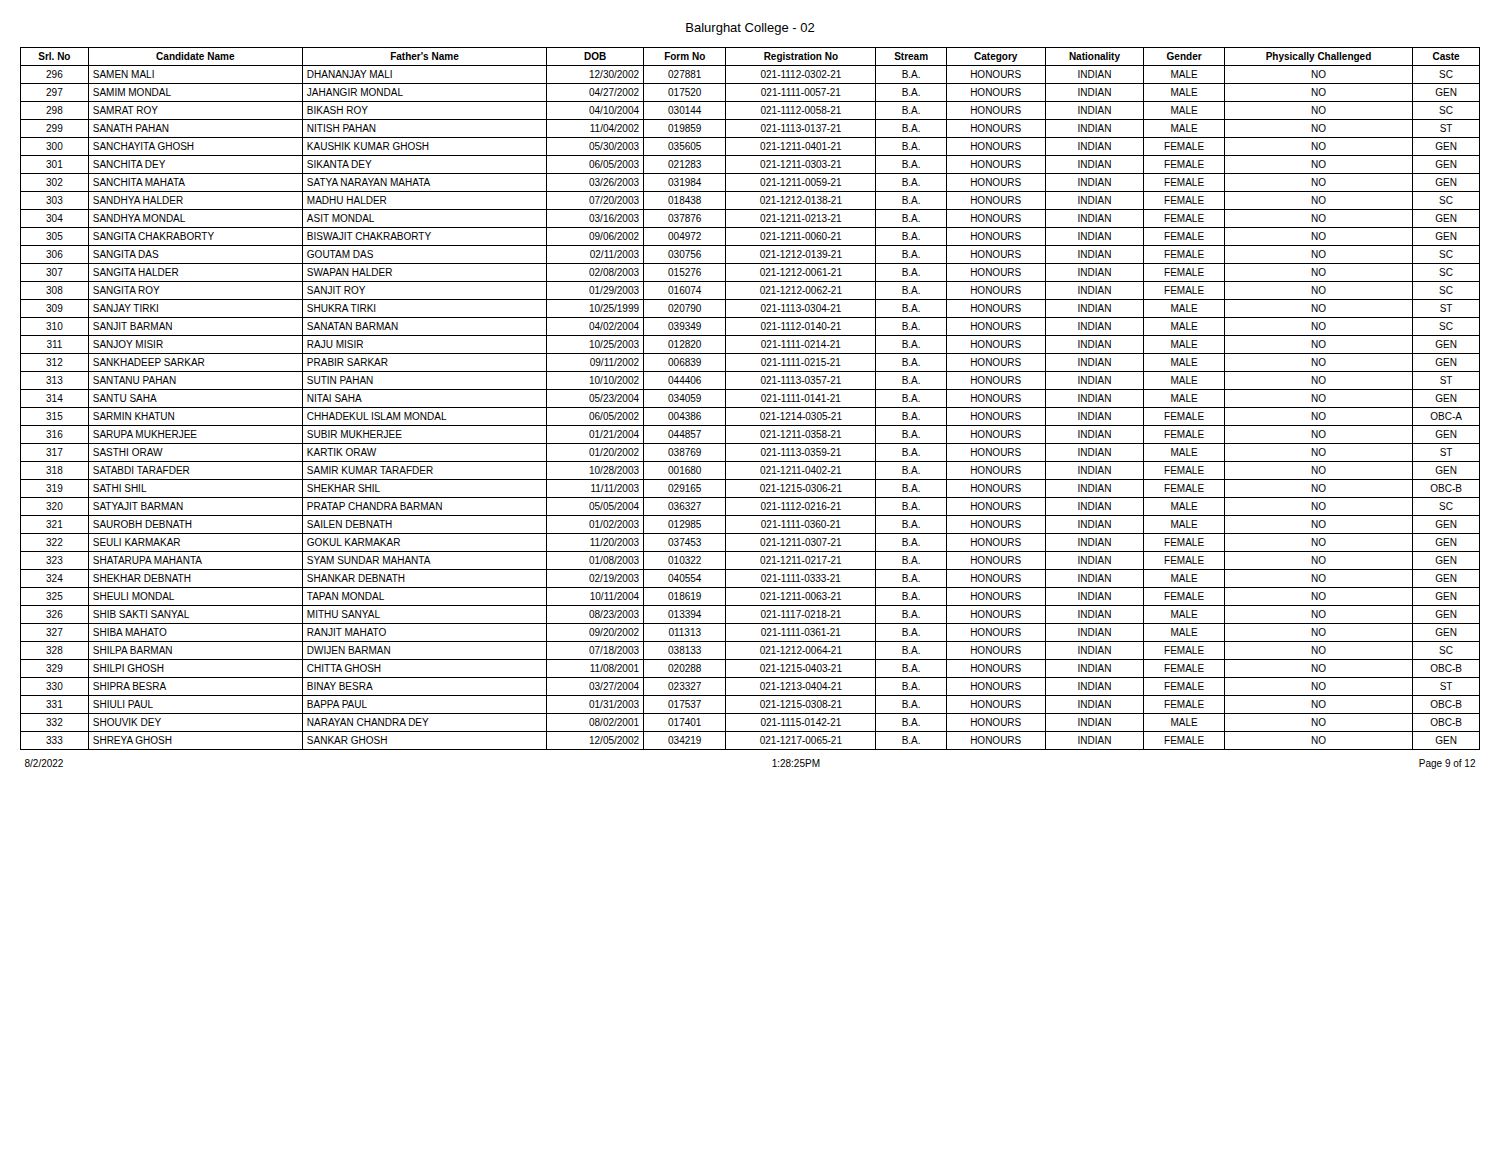Balurghat College - 02
| Srl. No | Candidate Name | Father's Name | DOB | Form No | Registration No | Stream | Category | Nationality | Gender | Physically Challenged | Caste |
| --- | --- | --- | --- | --- | --- | --- | --- | --- | --- | --- | --- |
| 296 | SAMEN MALI | DHANANJAY MALI | 12/30/2002 | 027881 | 021-1112-0302-21 | B.A. | HONOURS | INDIAN | MALE | NO | SC |
| 297 | SAMIM MONDAL | JAHANGIR MONDAL | 04/27/2002 | 017520 | 021-1111-0057-21 | B.A. | HONOURS | INDIAN | MALE | NO | GEN |
| 298 | SAMRAT ROY | BIKASH ROY | 04/10/2004 | 030144 | 021-1112-0058-21 | B.A. | HONOURS | INDIAN | MALE | NO | SC |
| 299 | SANATH PAHAN | NITISH PAHAN | 11/04/2002 | 019859 | 021-1113-0137-21 | B.A. | HONOURS | INDIAN | MALE | NO | ST |
| 300 | SANCHAYITA GHOSH | KAUSHIK KUMAR GHOSH | 05/30/2003 | 035605 | 021-1211-0401-21 | B.A. | HONOURS | INDIAN | FEMALE | NO | GEN |
| 301 | SANCHITA DEY | SIKANTA DEY | 06/05/2003 | 021283 | 021-1211-0303-21 | B.A. | HONOURS | INDIAN | FEMALE | NO | GEN |
| 302 | SANCHITA MAHATA | SATYA NARAYAN MAHATA | 03/26/2003 | 031984 | 021-1211-0059-21 | B.A. | HONOURS | INDIAN | FEMALE | NO | GEN |
| 303 | SANDHYA HALDER | MADHU HALDER | 07/20/2003 | 018438 | 021-1212-0138-21 | B.A. | HONOURS | INDIAN | FEMALE | NO | SC |
| 304 | SANDHYA MONDAL | ASIT MONDAL | 03/16/2003 | 037876 | 021-1211-0213-21 | B.A. | HONOURS | INDIAN | FEMALE | NO | GEN |
| 305 | SANGITA CHAKRABORTY | BISWAJIT CHAKRABORTY | 09/06/2002 | 004972 | 021-1211-0060-21 | B.A. | HONOURS | INDIAN | FEMALE | NO | GEN |
| 306 | SANGITA DAS | GOUTAM DAS | 02/11/2003 | 030756 | 021-1212-0139-21 | B.A. | HONOURS | INDIAN | FEMALE | NO | SC |
| 307 | SANGITA HALDER | SWAPAN HALDER | 02/08/2003 | 015276 | 021-1212-0061-21 | B.A. | HONOURS | INDIAN | FEMALE | NO | SC |
| 308 | SANGITA ROY | SANJIT ROY | 01/29/2003 | 016074 | 021-1212-0062-21 | B.A. | HONOURS | INDIAN | FEMALE | NO | SC |
| 309 | SANJAY TIRKI | SHUKRA TIRKI | 10/25/1999 | 020790 | 021-1113-0304-21 | B.A. | HONOURS | INDIAN | MALE | NO | ST |
| 310 | SANJIT BARMAN | SANATAN BARMAN | 04/02/2004 | 039349 | 021-1112-0140-21 | B.A. | HONOURS | INDIAN | MALE | NO | SC |
| 311 | SANJOY MISIR | RAJU MISIR | 10/25/2003 | 012820 | 021-1111-0214-21 | B.A. | HONOURS | INDIAN | MALE | NO | GEN |
| 312 | SANKHADEEP SARKAR | PRABIR SARKAR | 09/11/2002 | 006839 | 021-1111-0215-21 | B.A. | HONOURS | INDIAN | MALE | NO | GEN |
| 313 | SANTANU PAHAN | SUTIN PAHAN | 10/10/2002 | 044406 | 021-1113-0357-21 | B.A. | HONOURS | INDIAN | MALE | NO | ST |
| 314 | SANTU SAHA | NITAI SAHA | 05/23/2004 | 034059 | 021-1111-0141-21 | B.A. | HONOURS | INDIAN | MALE | NO | GEN |
| 315 | SARMIN KHATUN | CHHADEKUL ISLAM MONDAL | 06/05/2002 | 004386 | 021-1214-0305-21 | B.A. | HONOURS | INDIAN | FEMALE | NO | OBC-A |
| 316 | SARUPA MUKHERJEE | SUBIR MUKHERJEE | 01/21/2004 | 044857 | 021-1211-0358-21 | B.A. | HONOURS | INDIAN | FEMALE | NO | GEN |
| 317 | SASTHI ORAW | KARTIK ORAW | 01/20/2002 | 038769 | 021-1113-0359-21 | B.A. | HONOURS | INDIAN | MALE | NO | ST |
| 318 | SATABDI TARAFDER | SAMIR KUMAR TARAFDER | 10/28/2003 | 001680 | 021-1211-0402-21 | B.A. | HONOURS | INDIAN | FEMALE | NO | GEN |
| 319 | SATHI SHIL | SHEKHAR SHIL | 11/11/2003 | 029165 | 021-1215-0306-21 | B.A. | HONOURS | INDIAN | FEMALE | NO | OBC-B |
| 320 | SATYAJIT BARMAN | PRATAP CHANDRA BARMAN | 05/05/2004 | 036327 | 021-1112-0216-21 | B.A. | HONOURS | INDIAN | MALE | NO | SC |
| 321 | SAUROBH DEBNATH | SAILEN DEBNATH | 01/02/2003 | 012985 | 021-1111-0360-21 | B.A. | HONOURS | INDIAN | MALE | NO | GEN |
| 322 | SEULI KARMAKAR | GOKUL KARMAKAR | 11/20/2003 | 037453 | 021-1211-0307-21 | B.A. | HONOURS | INDIAN | FEMALE | NO | GEN |
| 323 | SHATARUPA MAHANTA | SYAM SUNDAR MAHANTA | 01/08/2003 | 010322 | 021-1211-0217-21 | B.A. | HONOURS | INDIAN | FEMALE | NO | GEN |
| 324 | SHEKHAR DEBNATH | SHANKAR DEBNATH | 02/19/2003 | 040554 | 021-1111-0333-21 | B.A. | HONOURS | INDIAN | MALE | NO | GEN |
| 325 | SHEULI MONDAL | TAPAN MONDAL | 10/11/2004 | 018619 | 021-1211-0063-21 | B.A. | HONOURS | INDIAN | FEMALE | NO | GEN |
| 326 | SHIB SAKTI SANYAL | MITHU SANYAL | 08/23/2003 | 013394 | 021-1117-0218-21 | B.A. | HONOURS | INDIAN | MALE | NO | GEN |
| 327 | SHIBA MAHATO | RANJIT MAHATO | 09/20/2002 | 011313 | 021-1111-0361-21 | B.A. | HONOURS | INDIAN | MALE | NO | GEN |
| 328 | SHILPA BARMAN | DWIJEN BARMAN | 07/18/2003 | 038133 | 021-1212-0064-21 | B.A. | HONOURS | INDIAN | FEMALE | NO | SC |
| 329 | SHILPI GHOSH | CHITTA GHOSH | 11/08/2001 | 020288 | 021-1215-0403-21 | B.A. | HONOURS | INDIAN | FEMALE | NO | OBC-B |
| 330 | SHIPRA BESRA | BINAY BESRA | 03/27/2004 | 023327 | 021-1213-0404-21 | B.A. | HONOURS | INDIAN | FEMALE | NO | ST |
| 331 | SHIULI PAUL | BAPPA PAUL | 01/31/2003 | 017537 | 021-1215-0308-21 | B.A. | HONOURS | INDIAN | FEMALE | NO | OBC-B |
| 332 | SHOUVIK DEY | NARAYAN CHANDRA DEY | 08/02/2001 | 017401 | 021-1115-0142-21 | B.A. | HONOURS | INDIAN | MALE | NO | OBC-B |
| 333 | SHREYA GHOSH | SANKAR GHOSH | 12/05/2002 | 034219 | 021-1217-0065-21 | B.A. | HONOURS | INDIAN | FEMALE | NO | GEN |
| 8/2/2022 | 1:28:25PM | Page 9 of 12 |